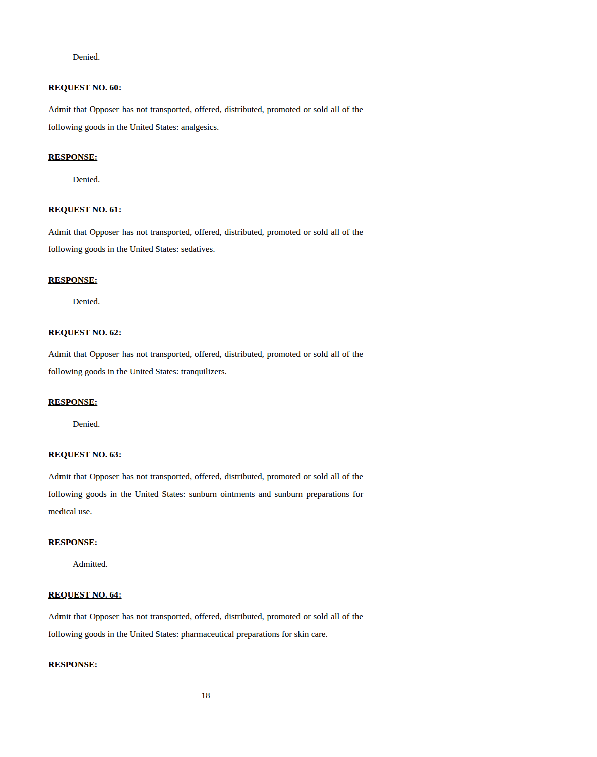Denied.
REQUEST NO. 60:
Admit that Opposer has not transported, offered, distributed, promoted or sold all of the following goods in the United States: analgesics.
RESPONSE:
Denied.
REQUEST NO. 61:
Admit that Opposer has not transported, offered, distributed, promoted or sold all of the following goods in the United States: sedatives.
RESPONSE:
Denied.
REQUEST NO. 62:
Admit that Opposer has not transported, offered, distributed, promoted or sold all of the following goods in the United States: tranquilizers.
RESPONSE:
Denied.
REQUEST NO. 63:
Admit that Opposer has not transported, offered, distributed, promoted or sold all of the following goods in the United States: sunburn ointments and sunburn preparations for medical use.
RESPONSE:
Admitted.
REQUEST NO. 64:
Admit that Opposer has not transported, offered, distributed, promoted or sold all of the following goods in the United States: pharmaceutical preparations for skin care.
RESPONSE:
18